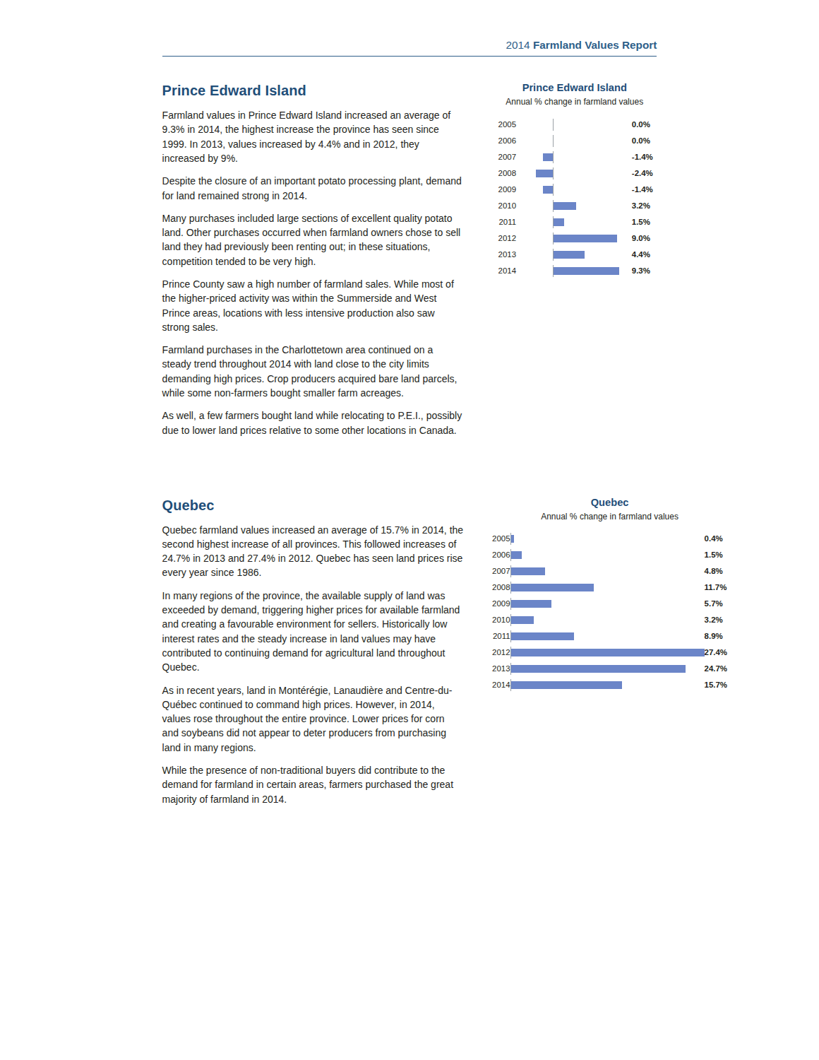2014 Farmland Values Report
Prince Edward Island
Farmland values in Prince Edward Island increased an average of 9.3% in 2014, the highest increase the province has seen since 1999. In 2013, values increased by 4.4% and in 2012, they increased by 9%.
Despite the closure of an important potato processing plant, demand for land remained strong in 2014.
Many purchases included large sections of excellent quality potato land. Other purchases occurred when farmland owners chose to sell land they had previously been renting out; in these situations, competition tended to be very high.
Prince County saw a high number of farmland sales. While most of the higher-priced activity was within the Summerside and West Prince areas, locations with less intensive production also saw strong sales.
Farmland purchases in the Charlottetown area continued on a steady trend throughout 2014 with land close to the city limits demanding high prices. Crop producers acquired bare land parcels, while some non-farmers bought smaller farm acreages.
As well, a few farmers bought land while relocating to P.E.I., possibly due to lower land prices relative to some other locations in Canada.
Prince Edward Island
Annual % change in farmland values
| 2005 | | | 0.0% |
| 2006 | | | 0.0% |
| 2007 | | | -1.4% |
| 2008 | | | -2.4% |
| 2009 | | | -1.4% |
| 2010 | | | 3.2% |
| 2011 | | | 1.5% |
| 2012 | | | 9.0% |
| 2013 | | | 4.4% |
| 2014 | | | 9.3% |
Quebec
Quebec farmland values increased an average of 15.7% in 2014, the second highest increase of all provinces. This followed increases of 24.7% in 2013 and 27.4% in 2012. Quebec has seen land prices rise every year since 1986.
In many regions of the province, the available supply of land was exceeded by demand, triggering higher prices for available farmland and creating a favourable environment for sellers. Historically low interest rates and the steady increase in land values may have contributed to continuing demand for agricultural land throughout Quebec.
As in recent years, land in Montérégie, Lanaudière and Centre-du-Québec continued to command high prices. However, in 2014, values rose throughout the entire province. Lower prices for corn and soybeans did not appear to deter producers from purchasing land in many regions.
While the presence of non-traditional buyers did contribute to the demand for farmland in certain areas, farmers purchased the great majority of farmland in 2014.
Quebec
Annual % change in farmland values
| 2005 | | 0.4% |
| 2006 | | 1.5% |
| 2007 | | 4.8% |
| 2008 | | 11.7% |
| 2009 | | 5.7% |
| 2010 | | 3.2% |
| 2011 | | 8.9% |
| 2012 | | 27.4% |
| 2013 | | 24.7% |
| 2014 | | 15.7% |